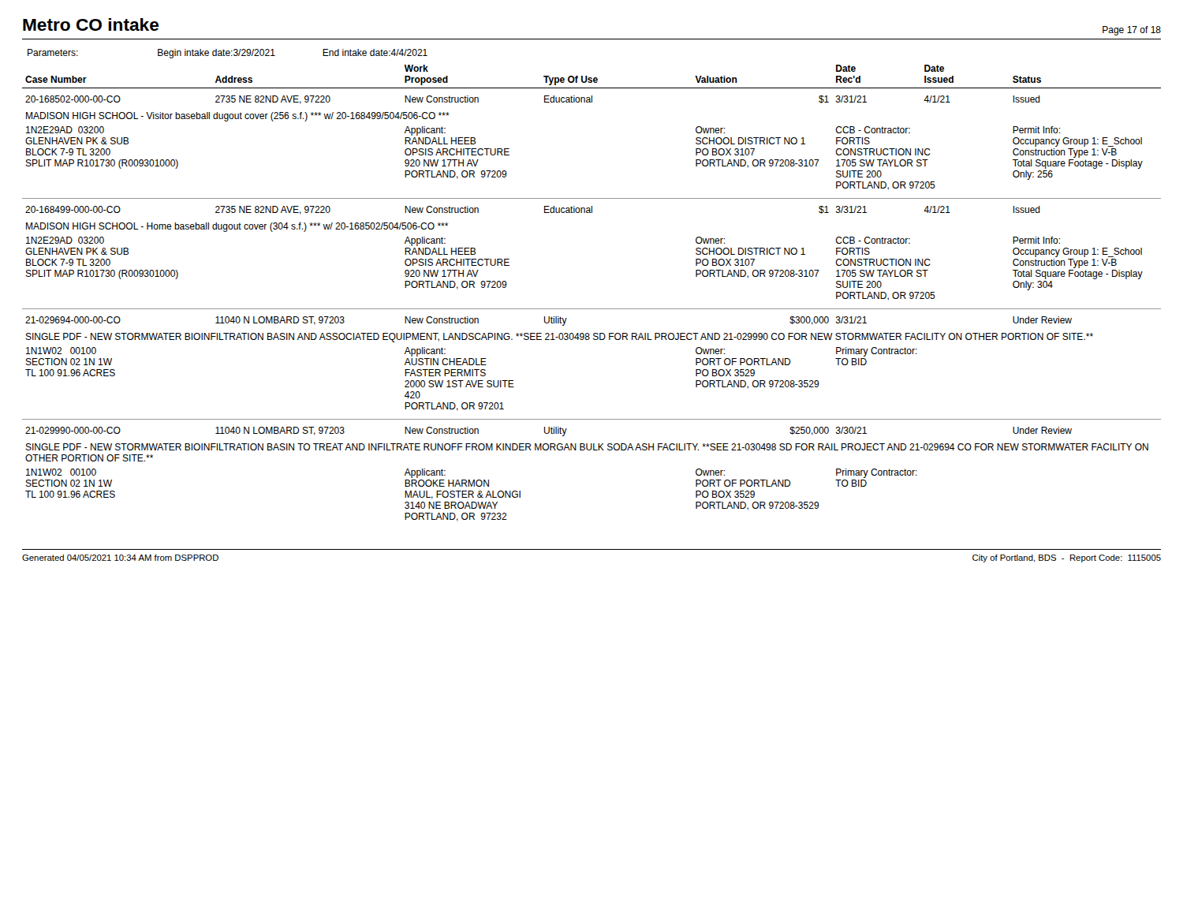Metro CO intake
Page 17 of 18
Parameters: Begin intake date:3/29/2021 End intake date:4/4/2021
| | | Work | | | Date | Date | |
| --- | --- | --- | --- | --- | --- | --- | --- |
| Case Number | Address | Proposed | Type Of Use | Valuation | Rec'd | Issued | Status |
| 20-168502-000-00-CO | 2735 NE 82ND AVE, 97220 | New Construction | Educational | $1 | 3/31/21 | 4/1/21 | Issued |
| MADISON HIGH SCHOOL - Visitor baseball dugout cover (256 s.f.) *** w/ 20-168499/504/506-CO *** |
| 1N2E29AD 03200 GLENHAVEN PK & SUB BLOCK 7-9 TL 3200 SPLIT MAP R101730 (R009301000) | Applicant: RANDALL HEEB OPSIS ARCHITECTURE 920 NW 17TH AV PORTLAND, OR 97209 | Owner: SCHOOL DISTRICT NO 1 PO BOX 3107 PORTLAND, OR 97208-3107 | CCB - Contractor: FORTIS CONSTRUCTION INC 1705 SW TAYLOR ST SUITE 200 PORTLAND, OR 97205 | Permit Info: Occupancy Group 1: E_School Construction Type 1: V-B Total Square Footage - Display Only: 256 |
| 20-168499-000-00-CO | 2735 NE 82ND AVE, 97220 | New Construction | Educational | $1 | 3/31/21 | 4/1/21 | Issued |
| MADISON HIGH SCHOOL - Home baseball dugout cover (304 s.f.) *** w/ 20-168502/504/506-CO *** |
| 1N2E29AD 03200 GLENHAVEN PK & SUB BLOCK 7-9 TL 3200 SPLIT MAP R101730 (R009301000) | Applicant: RANDALL HEEB OPSIS ARCHITECTURE 920 NW 17TH AV PORTLAND, OR 97209 | Owner: SCHOOL DISTRICT NO 1 PO BOX 3107 PORTLAND, OR 97208-3107 | CCB - Contractor: FORTIS CONSTRUCTION INC 1705 SW TAYLOR ST SUITE 200 PORTLAND, OR 97205 | Permit Info: Occupancy Group 1: E_School Construction Type 1: V-B Total Square Footage - Display Only: 304 |
| 21-029694-000-00-CO | 11040 N LOMBARD ST, 97203 | New Construction | Utility | $300,000 | 3/31/21 | | Under Review |
| SINGLE PDF - NEW STORMWATER BIOINFILTRATION BASIN AND ASSOCIATED EQUIPMENT, LANDSCAPING. **SEE 21-030498 SD FOR RAIL PROJECT AND 21-029990 CO FOR NEW STORMWATER FACILITY ON OTHER PORTION OF SITE.** |
| 1N1W02 00100 SECTION 02 1N 1W TL 100 91.96 ACRES | Applicant: AUSTIN CHEADLE FASTER PERMITS 2000 SW 1ST AVE SUITE 420 PORTLAND, OR 97201 | Owner: PORT OF PORTLAND PO BOX 3529 PORTLAND, OR 97208-3529 | Primary Contractor: TO BID |
| 21-029990-000-00-CO | 11040 N LOMBARD ST, 97203 | New Construction | Utility | $250,000 | 3/30/21 | | Under Review |
| SINGLE PDF - NEW STORMWATER BIOINFILTRATION BASIN TO TREAT AND INFILTRATE RUNOFF FROM KINDER MORGAN BULK SODA ASH FACILITY. **SEE 21-030498 SD FOR RAIL PROJECT AND 21-029694 CO FOR NEW STORMWATER FACILITY ON OTHER PORTION OF SITE.** |
| 1N1W02 00100 SECTION 02 1N 1W TL 100 91.96 ACRES | Applicant: BROOKE HARMON MAUL, FOSTER & ALONGI 3140 NE BROADWAY PORTLAND, OR 97232 | Owner: PORT OF PORTLAND PO BOX 3529 PORTLAND, OR 97208-3529 | Primary Contractor: TO BID |
Generated 04/05/2021 10:34 AM from DSPPROD
City of Portland, BDS - Report Code: 1115005